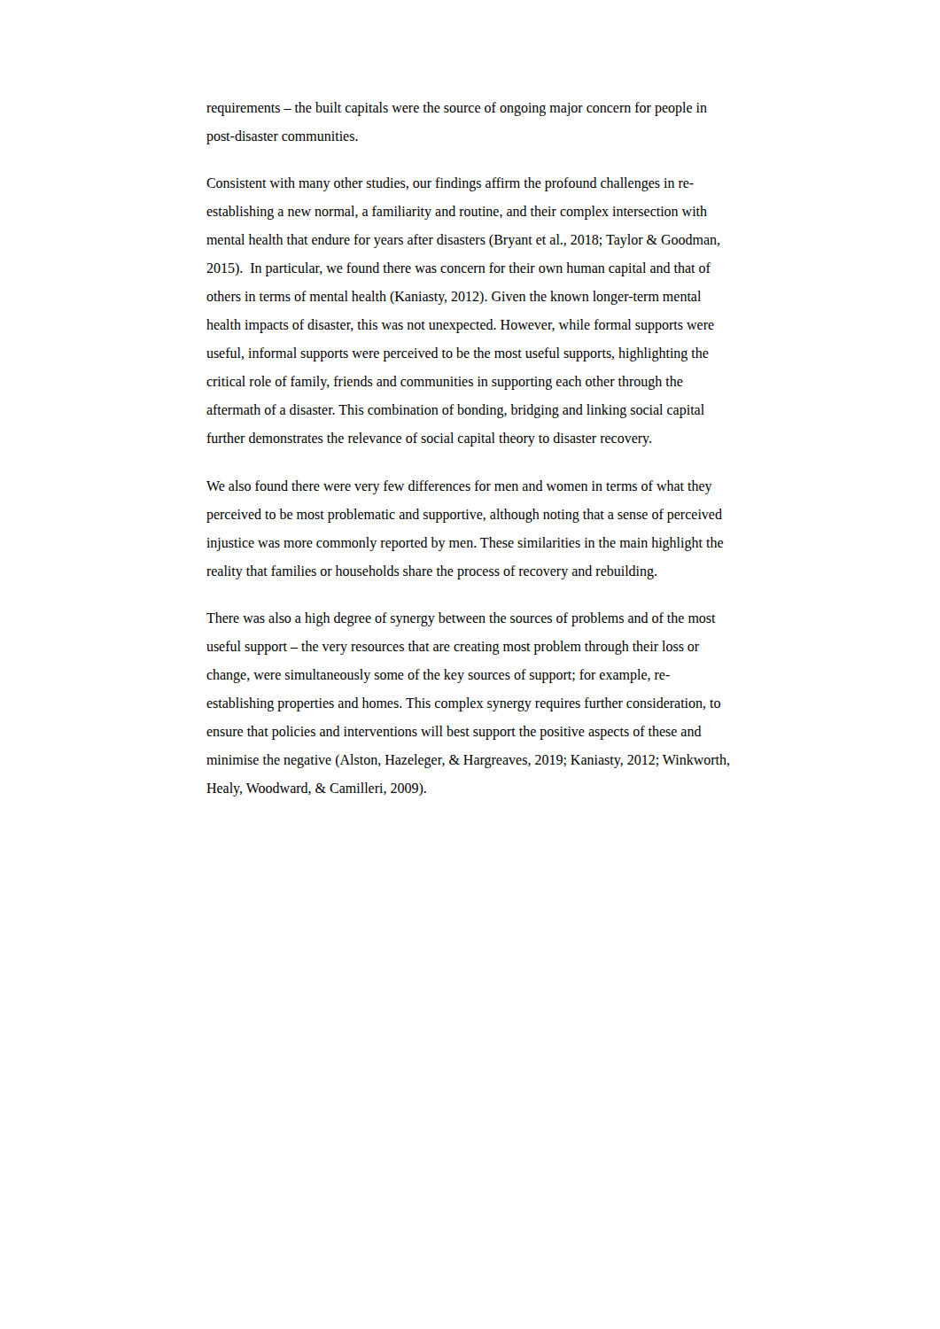requirements – the built capitals were the source of ongoing major concern for people in post-disaster communities.
Consistent with many other studies, our findings affirm the profound challenges in re-establishing a new normal, a familiarity and routine, and their complex intersection with mental health that endure for years after disasters (Bryant et al., 2018; Taylor & Goodman, 2015). In particular, we found there was concern for their own human capital and that of others in terms of mental health (Kaniasty, 2012). Given the known longer-term mental health impacts of disaster, this was not unexpected. However, while formal supports were useful, informal supports were perceived to be the most useful supports, highlighting the critical role of family, friends and communities in supporting each other through the aftermath of a disaster. This combination of bonding, bridging and linking social capital further demonstrates the relevance of social capital theory to disaster recovery.
We also found there were very few differences for men and women in terms of what they perceived to be most problematic and supportive, although noting that a sense of perceived injustice was more commonly reported by men. These similarities in the main highlight the reality that families or households share the process of recovery and rebuilding.
There was also a high degree of synergy between the sources of problems and of the most useful support – the very resources that are creating most problem through their loss or change, were simultaneously some of the key sources of support; for example, re-establishing properties and homes. This complex synergy requires further consideration, to ensure that policies and interventions will best support the positive aspects of these and minimise the negative (Alston, Hazeleger, & Hargreaves, 2019; Kaniasty, 2012; Winkworth, Healy, Woodward, & Camilleri, 2009).